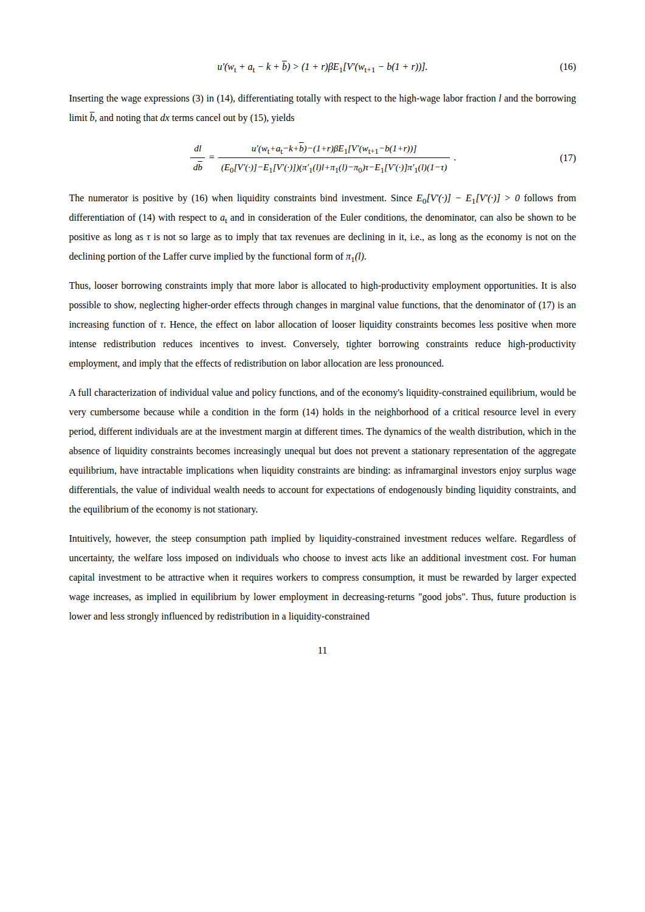u′(wt + at − k + b) > (1 + r)βE1[V′(wt+1 − b(1 + r))]. (16)
Inserting the wage expressions (3) in (14), differentiating totally with respect to the high-wage labor fraction l and the borrowing limit b, and noting that dx terms cancel out by (15), yields
dl db = u′(wt+at−k+b)−(1+r)βE1[V′(wt+1−b(1+r))] (E0[V′(·)]−E1[V′(·)])(π′1(l)l+π1(l)−π0)τ−E1[V′(·)]π′1(l)(1−τ) . (17)
The numerator is positive by (16) when liquidity constraints bind investment. Since E0[V′(·)] − E1[V′(·)] > 0 follows from differentiation of (14) with respect to at and in consideration of the Euler conditions, the denominator, can also be shown to be positive as long as τ is not so large as to imply that tax revenues are declining in it, i.e., as long as the economy is not on the declining portion of the Laffer curve implied by the functional form of π1(l).
Thus, looser borrowing constraints imply that more labor is allocated to high-productivity employment opportunities. It is also possible to show, neglecting higher-order effects through changes in marginal value functions, that the denominator of (17) is an increasing function of τ. Hence, the effect on labor allocation of looser liquidity constraints becomes less positive when more intense redistribution reduces incentives to invest. Conversely, tighter borrowing constraints reduce high-productivity employment, and imply that the effects of redistribution on labor allocation are less pronounced.
A full characterization of individual value and policy functions, and of the economy's liquidity-constrained equilibrium, would be very cumbersome because while a condition in the form (14) holds in the neighborhood of a critical resource level in every period, different individuals are at the investment margin at different times. The dynamics of the wealth distribution, which in the absence of liquidity constraints becomes increasingly unequal but does not prevent a stationary representation of the aggregate equilibrium, have intractable implications when liquidity constraints are binding: as inframarginal investors enjoy surplus wage differentials, the value of individual wealth needs to account for expectations of endogenously binding liquidity constraints, and the equilibrium of the economy is not stationary.
Intuitively, however, the steep consumption path implied by liquidity-constrained investment reduces welfare. Regardless of uncertainty, the welfare loss imposed on individuals who choose to invest acts like an additional investment cost. For human capital investment to be attractive when it requires workers to compress consumption, it must be rewarded by larger expected wage increases, as implied in equilibrium by lower employment in decreasing-returns "good jobs". Thus, future production is lower and less strongly influenced by redistribution in a liquidity-constrained
11